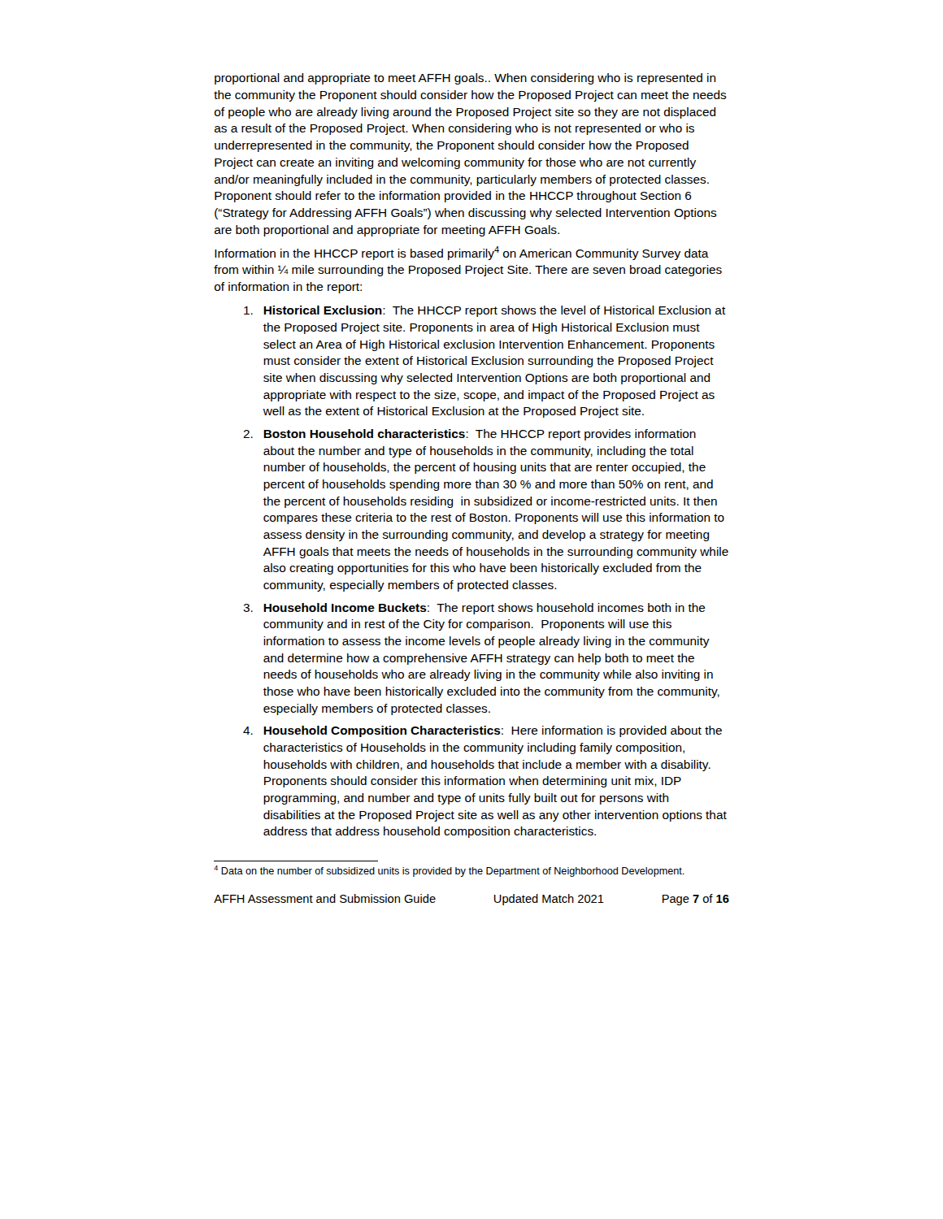proportional and appropriate to meet AFFH goals.. When considering who is represented in the community the Proponent should consider how the Proposed Project can meet the needs of people who are already living around the Proposed Project site so they are not displaced as a result of the Proposed Project. When considering who is not represented or who is underrepresented in the community, the Proponent should consider how the Proposed Project can create an inviting and welcoming community for those who are not currently and/or meaningfully included in the community, particularly members of protected classes. Proponent should refer to the information provided in the HHCCP throughout Section 6 (“Strategy for Addressing AFFH Goals”) when discussing why selected Intervention Options are both proportional and appropriate for meeting AFFH Goals.
Information in the HHCCP report is based primarily4 on American Community Survey data from within ¼ mile surrounding the Proposed Project Site. There are seven broad categories of information in the report:
Historical Exclusion: The HHCCP report shows the level of Historical Exclusion at the Proposed Project site. Proponents in area of High Historical Exclusion must select an Area of High Historical exclusion Intervention Enhancement. Proponents must consider the extent of Historical Exclusion surrounding the Proposed Project site when discussing why selected Intervention Options are both proportional and appropriate with respect to the size, scope, and impact of the Proposed Project as well as the extent of Historical Exclusion at the Proposed Project site.
Boston Household characteristics: The HHCCP report provides information about the number and type of households in the community, including the total number of households, the percent of housing units that are renter occupied, the percent of households spending more than 30 % and more than 50% on rent, and the percent of households residing in subsidized or income-restricted units. It then compares these criteria to the rest of Boston. Proponents will use this information to assess density in the surrounding community, and develop a strategy for meeting AFFH goals that meets the needs of households in the surrounding community while also creating opportunities for this who have been historically excluded from the community, especially members of protected classes.
Household Income Buckets: The report shows household incomes both in the community and in rest of the City for comparison. Proponents will use this information to assess the income levels of people already living in the community and determine how a comprehensive AFFH strategy can help both to meet the needs of households who are already living in the community while also inviting in those who have been historically excluded into the community from the community, especially members of protected classes.
Household Composition Characteristics: Here information is provided about the characteristics of Households in the community including family composition, households with children, and households that include a member with a disability. Proponents should consider this information when determining unit mix, IDP programming, and number and type of units fully built out for persons with disabilities at the Proposed Project site as well as any other intervention options that address that address household composition characteristics.
4 Data on the number of subsidized units is provided by the Department of Neighborhood Development.
AFFH Assessment and Submission Guide Updated Match 2021 Page 7 of 16